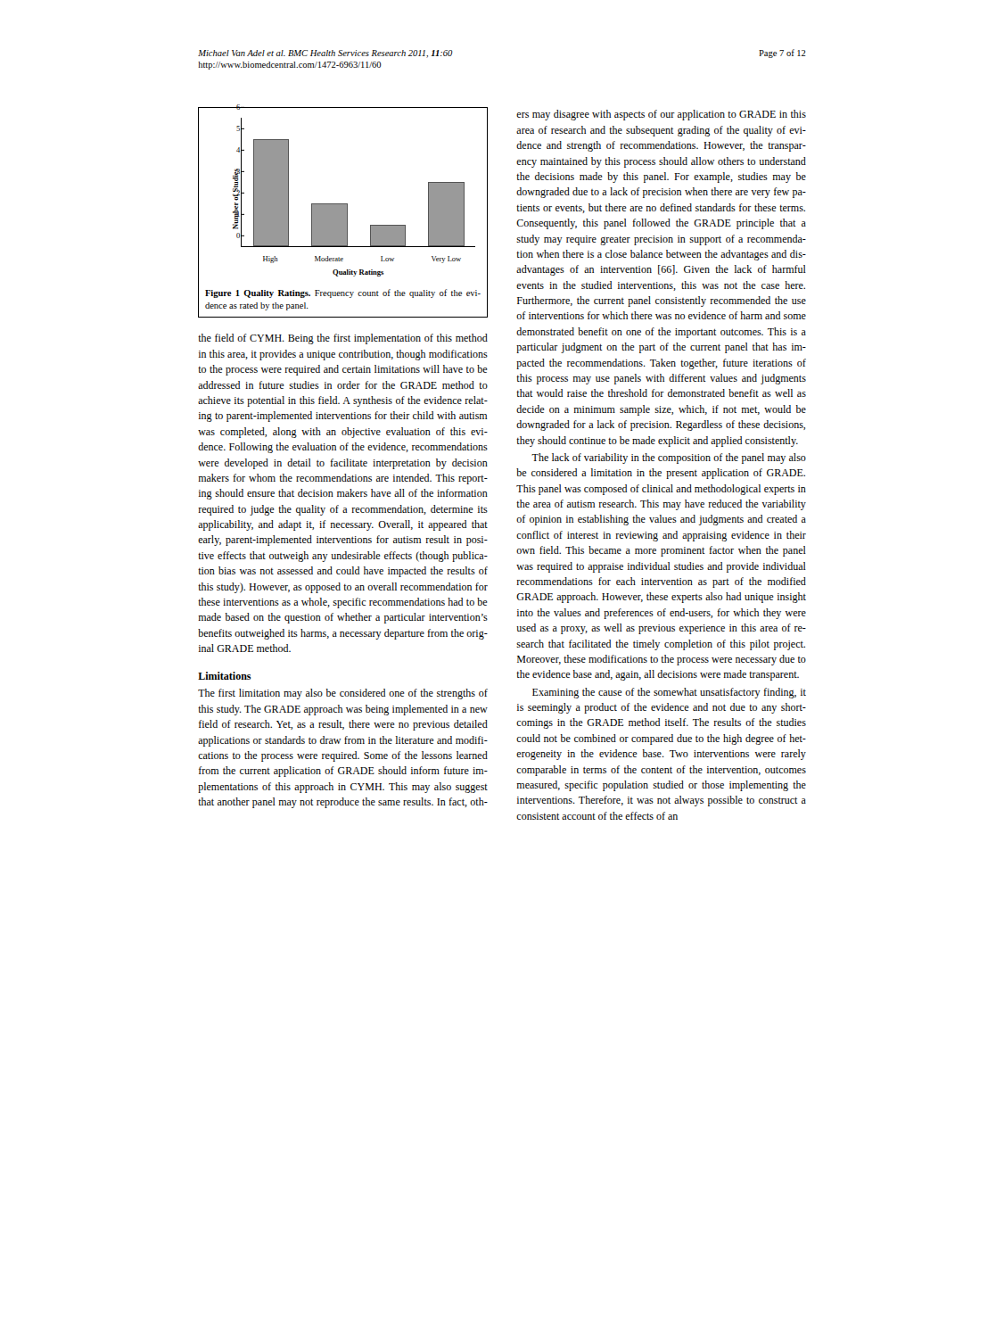Michael Van Adel et al. BMC Health Services Research 2011, 11:60 http://www.biomedcentral.com/1472-6963/11/60
Page 7 of 12
Number of Studies
6
5
4
3
2
1
0
High Moderate Low Very Low
Quality Ratings
Figure 1 Quality Ratings. Frequency count of the quality of the evidence as rated by the panel.
the field of CYMH. Being the first implementation of this method in this area, it provides a unique contribution, though modifications to the process were required and certain limitations will have to be addressed in future studies in order for the GRADE method to achieve its potential in this field. A synthesis of the evidence relating to parent-implemented interventions for their child with autism was completed, along with an objective evaluation of this evidence. Following the evaluation of the evidence, recommendations were developed in detail to facilitate interpretation by decision makers for whom the recommendations are intended. This reporting should ensure that decision makers have all of the information required to judge the quality of a recommendation, determine its applicability, and adapt it, if necessary. Overall, it appeared that early, parent-implemented interventions for autism result in positive effects that outweigh any undesirable effects (though publication bias was not assessed and could have impacted the results of this study). However, as opposed to an overall recommendation for these interventions as a whole, specific recommendations had to be made based on the question of whether a particular intervention’s benefits outweighed its harms, a necessary departure from the original GRADE method.
Limitations
The first limitation may also be considered one of the strengths of this study. The GRADE approach was being implemented in a new field of research. Yet, as a result, there were no previous detailed applications or standards to draw from in the literature and modifications to the process were required. Some of the lessons learned from the current application of GRADE should inform future implementations of this approach in CYMH. This may also suggest that another panel may not reproduce the same results. In fact, others may disagree with aspects of our application to GRADE in this area of research and the subsequent grading of the quality of evidence and strength of recommendations. However, the transparency maintained by this process should allow others to understand the decisions made by this panel. For example, studies may be downgraded due to a lack of precision when there are very few patients or events, but there are no defined standards for these terms. Consequently, this panel followed the GRADE principle that a study may require greater precision in support of a recommendation when there is a close balance between the advantages and disadvantages of an intervention [66]. Given the lack of harmful events in the studied interventions, this was not the case here. Furthermore, the current panel consistently recommended the use of interventions for which there was no evidence of harm and some demonstrated benefit on one of the important outcomes. This is a particular judgment on the part of the current panel that has impacted the recommendations. Taken together, future iterations of this process may use panels with different values and judgments that would raise the threshold for demonstrated benefit as well as decide on a minimum sample size, which, if not met, would be downgraded for a lack of precision. Regardless of these decisions, they should continue to be made explicit and applied consistently.
The lack of variability in the composition of the panel may also be considered a limitation in the present application of GRADE. This panel was composed of clinical and methodological experts in the area of autism research. This may have reduced the variability of opinion in establishing the values and judgments and created a conflict of interest in reviewing and appraising evidence in their own field. This became a more prominent factor when the panel was required to appraise individual studies and provide individual recommendations for each intervention as part of the modified GRADE approach. However, these experts also had unique insight into the values and preferences of end-users, for which they were used as a proxy, as well as previous experience in this area of research that facilitated the timely completion of this pilot project. Moreover, these modifications to the process were necessary due to the evidence base and, again, all decisions were made transparent.
Examining the cause of the somewhat unsatisfactory finding, it is seemingly a product of the evidence and not due to any shortcomings in the GRADE method itself. The results of the studies could not be combined or compared due to the high degree of heterogeneity in the evidence base. Two interventions were rarely comparable in terms of the content of the intervention, outcomes measured, specific population studied or those implementing the interventions. Therefore, it was not always possible to construct a consistent account of the effects of an